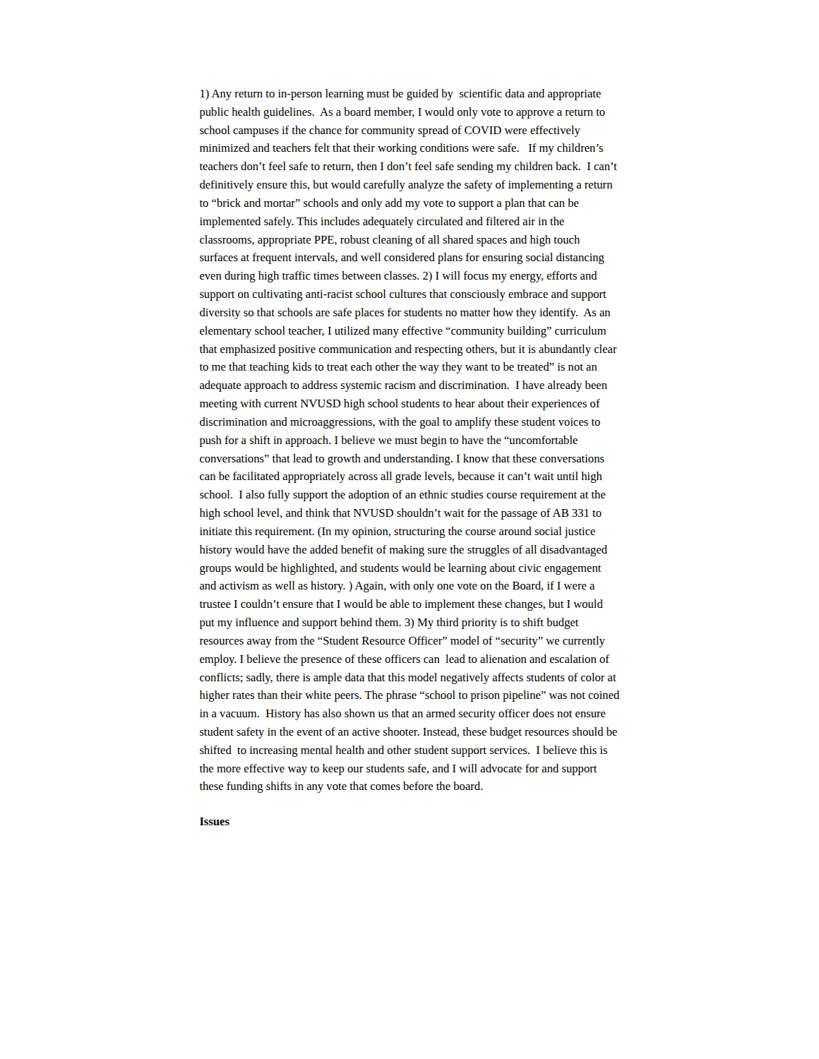1) Any return to in-person learning must be guided by scientific data and appropriate public health guidelines. As a board member, I would only vote to approve a return to school campuses if the chance for community spread of COVID were effectively minimized and teachers felt that their working conditions were safe. If my children’s teachers don’t feel safe to return, then I don’t feel safe sending my children back. I can’t definitively ensure this, but would carefully analyze the safety of implementing a return to “brick and mortar” schools and only add my vote to support a plan that can be implemented safely. This includes adequately circulated and filtered air in the classrooms, appropriate PPE, robust cleaning of all shared spaces and high touch surfaces at frequent intervals, and well considered plans for ensuring social distancing even during high traffic times between classes. 2) I will focus my energy, efforts and support on cultivating anti-racist school cultures that consciously embrace and support diversity so that schools are safe places for students no matter how they identify. As an elementary school teacher, I utilized many effective “community building” curriculum that emphasized positive communication and respecting others, but it is abundantly clear to me that teaching kids to treat each other the way they want to be treated” is not an adequate approach to address systemic racism and discrimination. I have already been meeting with current NVUSD high school students to hear about their experiences of discrimination and microaggressions, with the goal to amplify these student voices to push for a shift in approach. I believe we must begin to have the “uncomfortable conversations” that lead to growth and understanding. I know that these conversations can be facilitated appropriately across all grade levels, because it can’t wait until high school. I also fully support the adoption of an ethnic studies course requirement at the high school level, and think that NVUSD shouldn’t wait for the passage of AB 331 to initiate this requirement. (In my opinion, structuring the course around social justice history would have the added benefit of making sure the struggles of all disadvantaged groups would be highlighted, and students would be learning about civic engagement and activism as well as history. ) Again, with only one vote on the Board, if I were a trustee I couldn’t ensure that I would be able to implement these changes, but I would put my influence and support behind them. 3) My third priority is to shift budget resources away from the “Student Resource Officer” model of “security” we currently employ. I believe the presence of these officers can lead to alienation and escalation of conflicts; sadly, there is ample data that this model negatively affects students of color at higher rates than their white peers. The phrase “school to prison pipeline” was not coined in a vacuum. History has also shown us that an armed security officer does not ensure student safety in the event of an active shooter. Instead, these budget resources should be shifted to increasing mental health and other student support services. I believe this is the more effective way to keep our students safe, and I will advocate for and support these funding shifts in any vote that comes before the board.
Issues